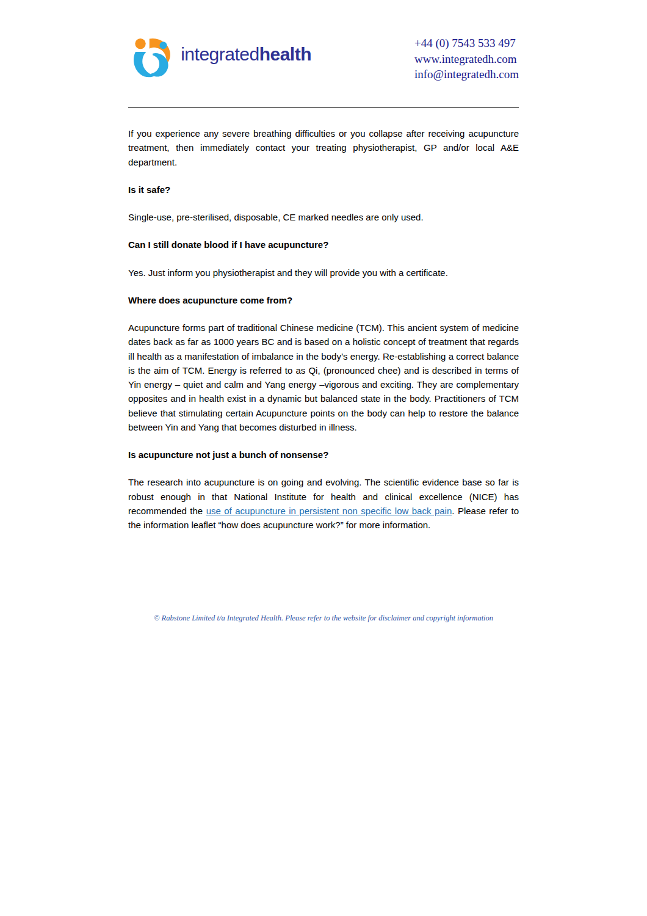integrated health
+44 (0) 7543 533 497
www.integratedh.com
info@integratedh.com
If you experience any severe breathing difficulties or you collapse after receiving acupuncture treatment, then immediately contact your treating physiotherapist, GP and/or local A&E department.
Is it safe?
Single-use, pre-sterilised, disposable, CE marked needles are only used.
Can I still donate blood if I have acupuncture?
Yes. Just inform you physiotherapist and they will provide you with a certificate.
Where does acupuncture come from?
Acupuncture forms part of traditional Chinese medicine (TCM). This ancient system of medicine dates back as far as 1000 years BC and is based on a holistic concept of treatment that regards ill health as a manifestation of imbalance in the body’s energy. Re-establishing a correct balance is the aim of TCM. Energy is referred to as Qi, (pronounced chee) and is described in terms of Yin energy – quiet and calm and Yang energy –vigorous and exciting. They are complementary opposites and in health exist in a dynamic but balanced state in the body. Practitioners of TCM believe that stimulating certain Acupuncture points on the body can help to restore the balance between Yin and Yang that becomes disturbed in illness.
Is acupuncture not just a bunch of nonsense?
The research into acupuncture is on going and evolving. The scientific evidence base so far is robust enough in that National Institute for health and clinical excellence (NICE) has recommended the use of acupuncture in persistent non specific low back pain. Please refer to the information leaflet “how does acupuncture work?” for more information.
© Rabstone Limited t/a Integrated Health. Please refer to the website for disclaimer and copyright information